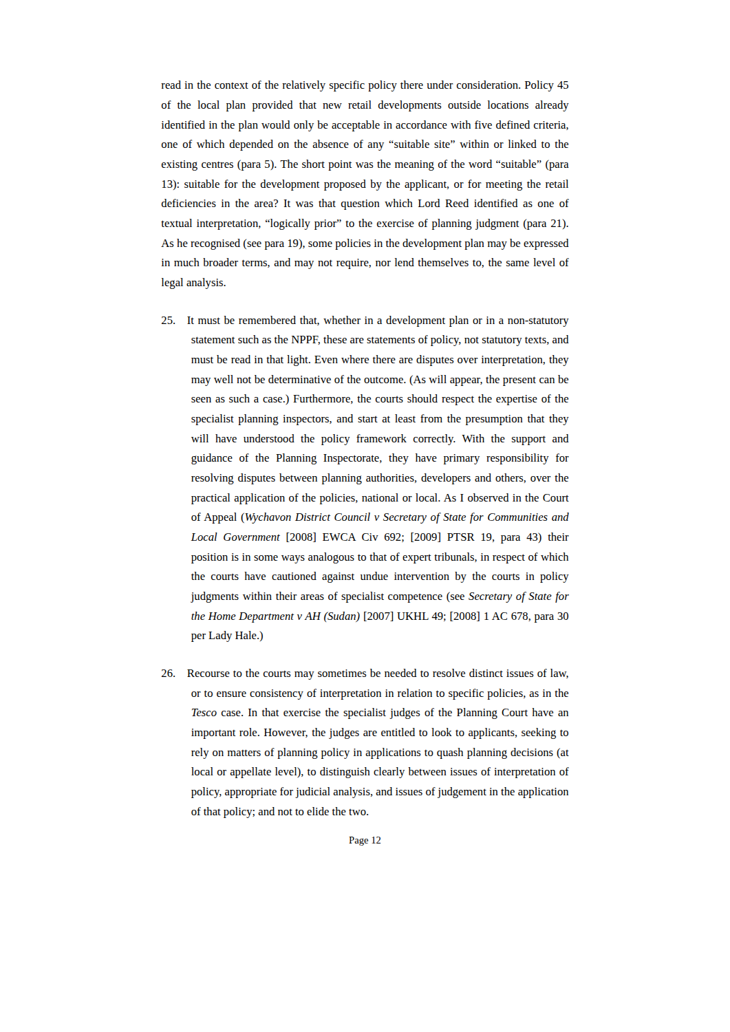read in the context of the relatively specific policy there under consideration. Policy 45 of the local plan provided that new retail developments outside locations already identified in the plan would only be acceptable in accordance with five defined criteria, one of which depended on the absence of any “suitable site” within or linked to the existing centres (para 5). The short point was the meaning of the word “suitable” (para 13): suitable for the development proposed by the applicant, or for meeting the retail deficiencies in the area? It was that question which Lord Reed identified as one of textual interpretation, “logically prior” to the exercise of planning judgment (para 21). As he recognised (see para 19), some policies in the development plan may be expressed in much broader terms, and may not require, nor lend themselves to, the same level of legal analysis.
25. It must be remembered that, whether in a development plan or in a non-statutory statement such as the NPPF, these are statements of policy, not statutory texts, and must be read in that light. Even where there are disputes over interpretation, they may well not be determinative of the outcome. (As will appear, the present can be seen as such a case.) Furthermore, the courts should respect the expertise of the specialist planning inspectors, and start at least from the presumption that they will have understood the policy framework correctly. With the support and guidance of the Planning Inspectorate, they have primary responsibility for resolving disputes between planning authorities, developers and others, over the practical application of the policies, national or local. As I observed in the Court of Appeal (Wychavon District Council v Secretary of State for Communities and Local Government [2008] EWCA Civ 692; [2009] PTSR 19, para 43) their position is in some ways analogous to that of expert tribunals, in respect of which the courts have cautioned against undue intervention by the courts in policy judgments within their areas of specialist competence (see Secretary of State for the Home Department v AH (Sudan) [2007] UKHL 49; [2008] 1 AC 678, para 30 per Lady Hale.)
26. Recourse to the courts may sometimes be needed to resolve distinct issues of law, or to ensure consistency of interpretation in relation to specific policies, as in the Tesco case. In that exercise the specialist judges of the Planning Court have an important role. However, the judges are entitled to look to applicants, seeking to rely on matters of planning policy in applications to quash planning decisions (at local or appellate level), to distinguish clearly between issues of interpretation of policy, appropriate for judicial analysis, and issues of judgement in the application of that policy; and not to elide the two.
Page 12